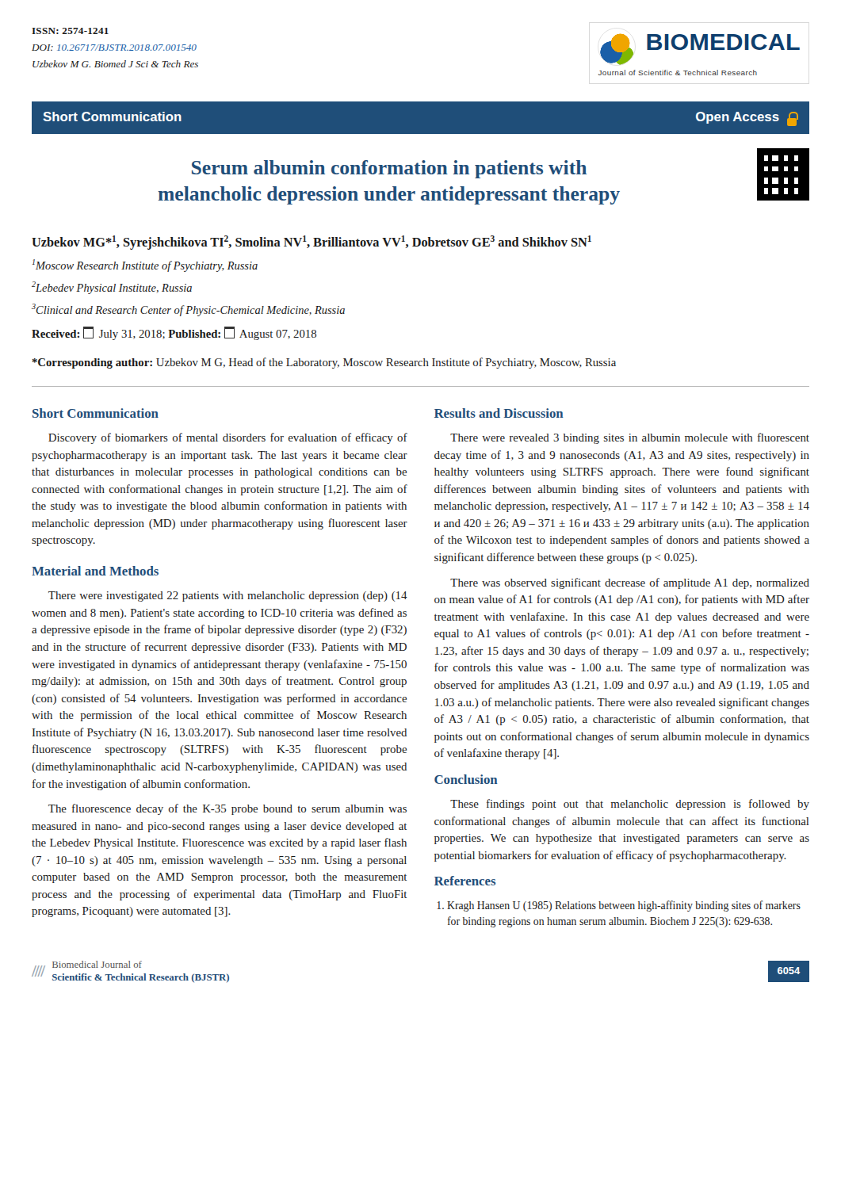ISSN: 2574-1241
DOI: 10.26717/BJSTR.2018.07.001540
Uzbekov M G. Biomed J Sci & Tech Res
BIO MEDICAL
Journal of Scientific & Technical Research
Short Communication Open Access
Serum albumin conformation in patients with
melancholic depression under antidepressant therapy
Uzbekov MG*1, Syrejshchikova TI2, Smolina NV1, Brilliantova VV1, Dobretsov GE3 and Shikhov SN1
1Moscow Research Institute of Psychiatry, Russia
2Lebedev Physical Institute, Russia
3Clinical and Research Center of Physic-Chemical Medicine, Russia
Received: July 31, 2018; Published: August 07, 2018
*Corresponding author: Uzbekov M G, Head of the Laboratory, Moscow Research Institute of Psychiatry, Moscow, Russia
Short Communication
Discovery of biomarkers of mental disorders for evaluation of efficacy of psychopharmacotherapy is an important task. The last years it became clear that disturbances in molecular processes in pathological conditions can be connected with conformational changes in protein structure [1,2]. The aim of the study was to investigate the blood albumin conformation in patients with melancholic depression (MD) under pharmacotherapy using fluorescent laser spectroscopy.
Material and Methods
There were investigated 22 patients with melancholic depression (dep) (14 women and 8 men). Patient's state according to ICD-10 criteria was defined as a depressive episode in the frame of bipolar depressive disorder (type 2) (F32) and in the structure of recurrent depressive disorder (F33). Patients with MD were investigated in dynamics of antidepressant therapy (venlafaxine - 75-150 mg/daily): at admission, on 15th and 30th days of treatment. Control group (con) consisted of 54 volunteers. Investigation was performed in accordance with the permission of the local ethical committee of Moscow Research Institute of Psychiatry (N 16, 13.03.2017). Sub nanosecond laser time resolved fluorescence spectroscopy (SLTRFS) with K-35 fluorescent probe (dimethylaminonaphthalic acid N-carboxyphenylimide, CAPIDAN) was used for the investigation of albumin conformation.
The fluorescence decay of the K-35 probe bound to serum albumin was measured in nano- and pico-second ranges using a laser device developed at the Lebedev Physical Institute. Fluorescence was excited by a rapid laser flash (7 · 10–10 s) at 405 nm, emission wavelength – 535 nm. Using a personal computer based on the AMD Sempron processor, both the measurement process and the processing of experimental data (TimoHarp and FluoFit programs, Picoquant) were automated [3].
Results and Discussion
There were revealed 3 binding sites in albumin molecule with fluorescent decay time of 1, 3 and 9 nanoseconds (A1, A3 and A9 sites, respectively) in healthy volunteers using SLTRFS approach. There were found significant differences between albumin binding sites of volunteers and patients with melancholic depression, respectively, A1 – 117 ± 7 и 142 ± 10; A3 – 358 ± 14 и and 420 ± 26; A9 – 371 ± 16 и 433 ± 29 arbitrary units (a.u). The application of the Wilcoxon test to independent samples of donors and patients showed a significant difference between these groups (p < 0.025).
There was observed significant decrease of amplitude A1 dep, normalized on mean value of A1 for controls (A1 dep /A1 con), for patients with MD after treatment with venlafaxine. In this case A1 dep values decreased and were equal to A1 values of controls (p< 0.01): A1 dep /A1 con before treatment - 1.23, after 15 days and 30 days of therapy – 1.09 and 0.97 a. u., respectively; for controls this value was - 1.00 a.u. The same type of normalization was observed for amplitudes A3 (1.21, 1.09 and 0.97 a.u.) and A9 (1.19, 1.05 and 1.03 a.u.) of melancholic patients. There were also revealed significant changes of A3 / A1 (p < 0.05) ratio, a characteristic of albumin conformation, that points out on conformational changes of serum albumin molecule in dynamics of venlafaxine therapy [4].
Conclusion
These findings point out that melancholic depression is followed by conformational changes of albumin molecule that can affect its functional properties. We can hypothesize that investigated parameters can serve as potential biomarkers for evaluation of efficacy of psychopharmacotherapy.
References
Kragh Hansen U (1985) Relations between high-affinity binding sites of markers for binding regions on human serum albumin. Biochem J 225(3): 629-638.
////
Biomedical Journal of
Scientific & Technical Research (BJSTR)
6054